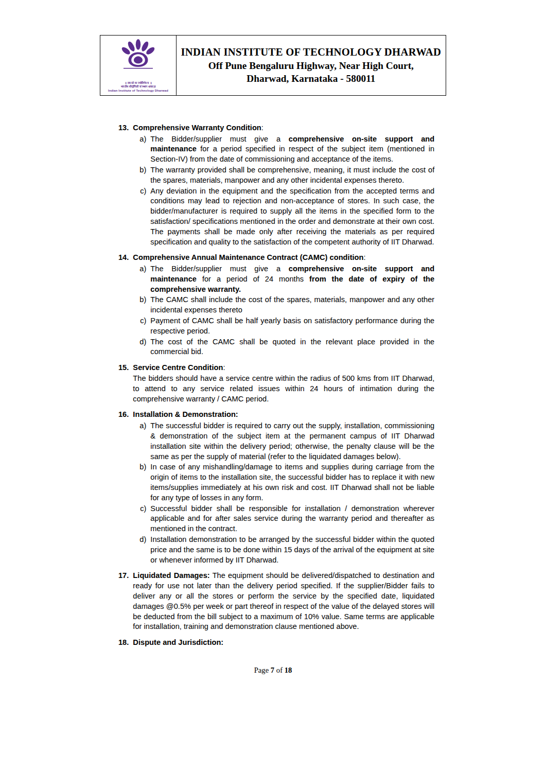| ॥ तमसो मा ज्योतिर्गमय ॥ भारतीय प्रौद्योगिकी संस्थान धारवाड़ Indian Institute of Technology Dharwad | INDIAN INSTITUTE OF TECHNOLOGY DHARWAD Off Pune Bengaluru Highway, Near High Court, Dharwad, Karnataka - 580011 |
Comprehensive Warranty Condition:
The Bidder/supplier must give a comprehensive on-site support and maintenance for a period specified in respect of the subject item (mentioned in Section-IV) from the date of commissioning and acceptance of the items.
The warranty provided shall be comprehensive, meaning, it must include the cost of the spares, materials, manpower and any other incidental expenses thereto.
Any deviation in the equipment and the specification from the accepted terms and conditions may lead to rejection and non-acceptance of stores. In such case, the bidder/manufacturer is required to supply all the items in the specified form to the satisfaction/ specifications mentioned in the order and demonstrate at their own cost. The payments shall be made only after receiving the materials as per required specification and quality to the satisfaction of the competent authority of IIT Dharwad.
Comprehensive Annual Maintenance Contract (CAMC) condition:
The Bidder/supplier must give a comprehensive on-site support and maintenance for a period of 24 months from the date of expiry of the comprehensive warranty.
The CAMC shall include the cost of the spares, materials, manpower and any other incidental expenses thereto
Payment of CAMC shall be half yearly basis on satisfactory performance during the respective period.
The cost of the CAMC shall be quoted in the relevant place provided in the commercial bid.
Service Centre Condition:
The bidders should have a service centre within the radius of 500 kms from IIT Dharwad, to attend to any service related issues within 24 hours of intimation during the comprehensive warranty / CAMC period.
Installation & Demonstration:
The successful bidder is required to carry out the supply, installation, commissioning & demonstration of the subject item at the permanent campus of IIT Dharwad installation site within the delivery period; otherwise, the penalty clause will be the same as per the supply of material (refer to the liquidated damages below).
In case of any mishandling/damage to items and supplies during carriage from the origin of items to the installation site, the successful bidder has to replace it with new items/supplies immediately at his own risk and cost. IIT Dharwad shall not be liable for any type of losses in any form.
Successful bidder shall be responsible for installation / demonstration wherever applicable and for after sales service during the warranty period and thereafter as mentioned in the contract.
Installation demonstration to be arranged by the successful bidder within the quoted price and the same is to be done within 15 days of the arrival of the equipment at site or whenever informed by IIT Dharwad.
Liquidated Damages: The equipment should be delivered/dispatched to destination and ready for use not later than the delivery period specified. If the supplier/Bidder fails to deliver any or all the stores or perform the service by the specified date, liquidated damages @0.5% per week or part thereof in respect of the value of the delayed stores will be deducted from the bill subject to a maximum of 10% value. Same terms are applicable for installation, training and demonstration clause mentioned above.
Dispute and Jurisdiction:
Page 7 of 18